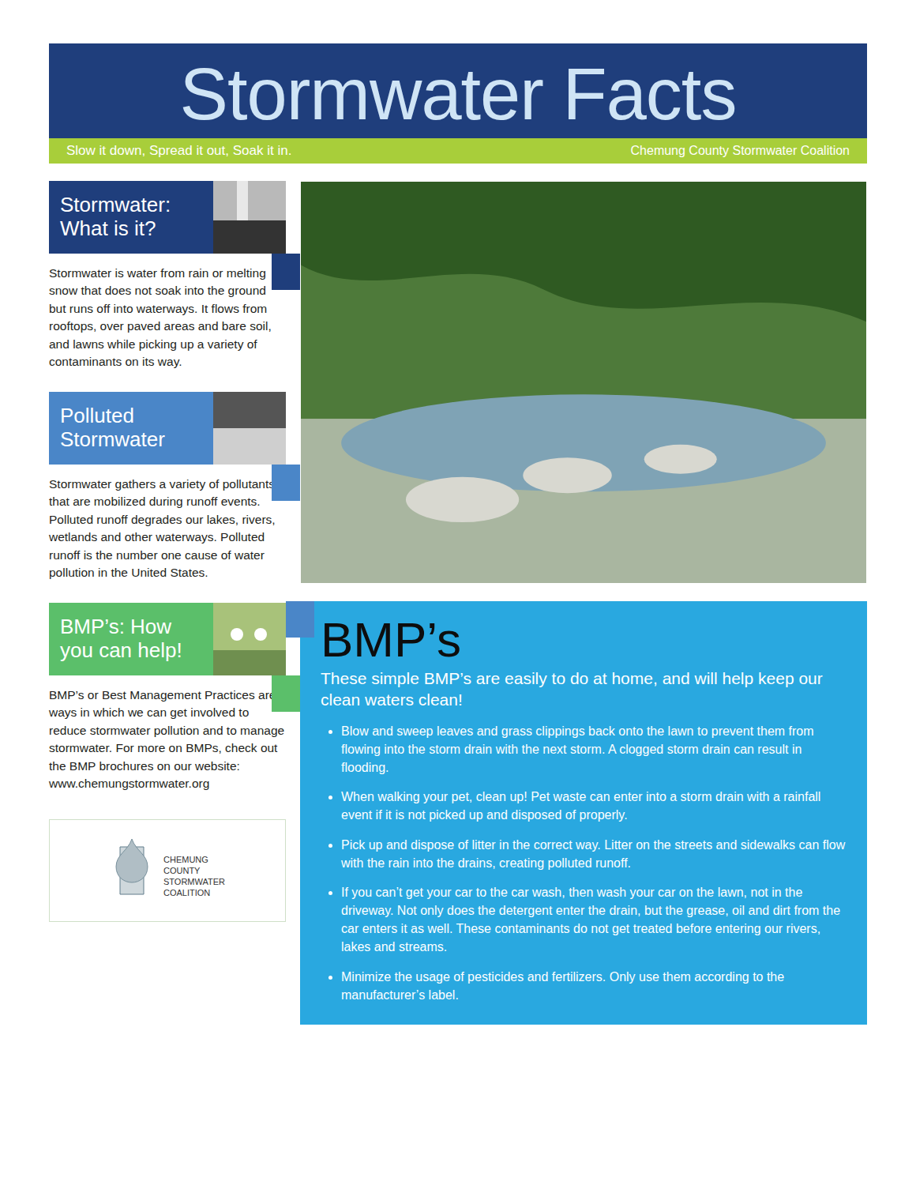Stormwater Facts
Slow it down, Spread it out, Soak it in. Chemung County Stormwater Coalition
Stormwater:
What is it?
Stormwater is water from rain or melting snow that does not soak into the ground but runs off into waterways. It flows from rooftops, over paved areas and bare soil, and lawns while picking up a variety of contaminants on its way.
Polluted
Stormwater
Stormwater gathers a variety of pollutants that are mobilized during runoff events. Polluted runoff degrades our lakes, rivers, wetlands and other waterways. Polluted runoff is the number one cause of water pollution in the United States.
BMP’s: How
you can help!
BMP’s or Best Management Practices are ways in which we can get involved to reduce stormwater pollution and to manage stormwater. For more on BMPs, check out the BMP brochures on our website: www.chemungstormwater.org
BMP’s
These simple BMP’s are easily to do at home, and will help keep our clean waters clean!
Blow and sweep leaves and grass clippings back onto the lawn to prevent them from flowing into the storm drain with the next storm. A clogged storm drain can result in flooding.
When walking your pet, clean up! Pet waste can enter into a storm drain with a rainfall event if it is not picked up and disposed of properly.
Pick up and dispose of litter in the correct way. Litter on the streets and sidewalks can flow with the rain into the drains, creating polluted runoff.
If you can’t get your car to the car wash, then wash your car on the lawn, not in the driveway. Not only does the detergent enter the drain, but the grease, oil and dirt from the car enters it as well. These contaminants do not get treated before entering our rivers, lakes and streams.
Minimize the usage of pesticides and fertilizers. Only use them according to the manufacturer’s label.